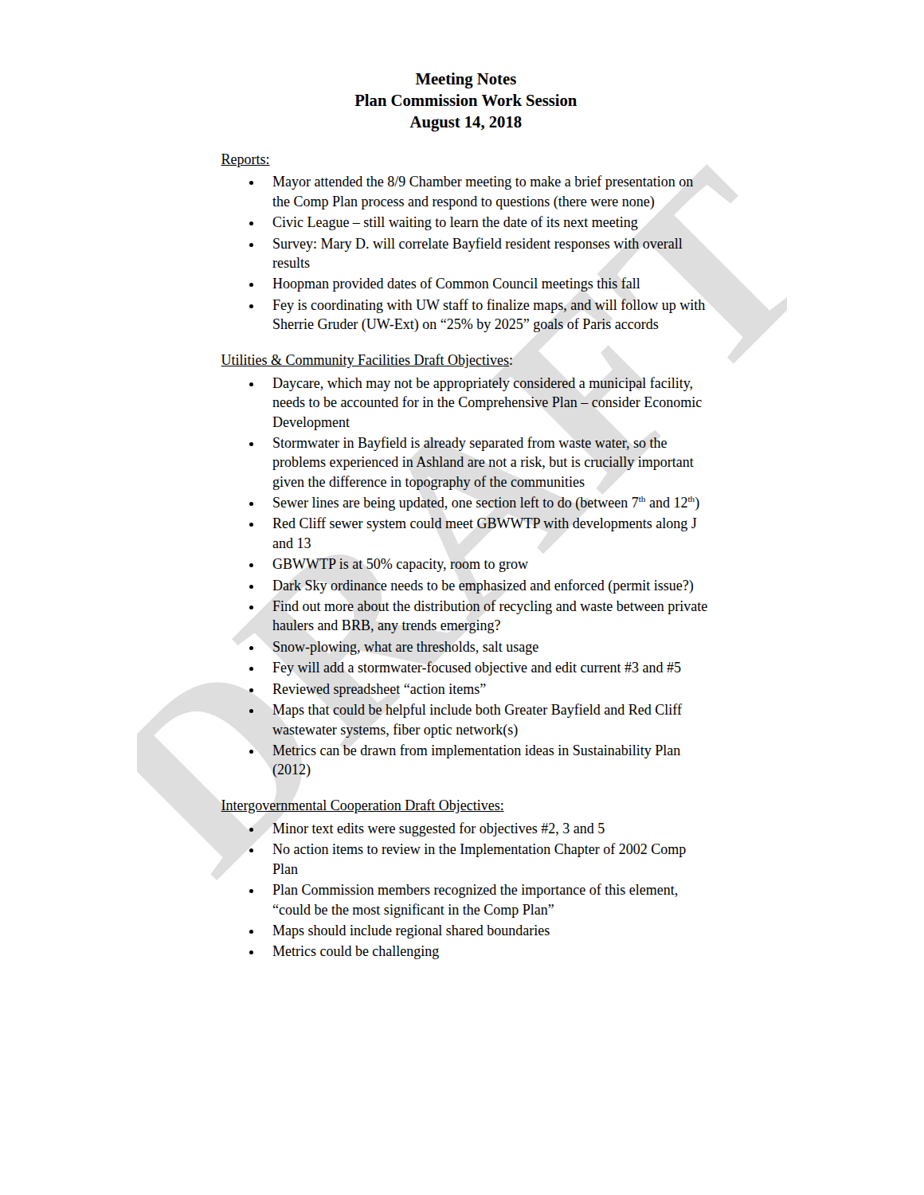DRAFT
Meeting Notes Plan Commission Work Session August 14, 2018
Reports:
Mayor attended the 8/9 Chamber meeting to make a brief presentation on the Comp Plan process and respond to questions (there were none)
Civic League – still waiting to learn the date of its next meeting
Survey: Mary D. will correlate Bayfield resident responses with overall results
Hoopman provided dates of Common Council meetings this fall
Fey is coordinating with UW staff to finalize maps, and will follow up with Sherrie Gruder (UW-Ext) on “25% by 2025” goals of Paris accords
Utilities & Community Facilities Draft Objectives
:
Daycare, which may not be appropriately considered a municipal facility, needs to be accounted for in the Comprehensive Plan – consider Economic Development
Stormwater in Bayfield is already separated from waste water, so the problems experienced in Ashland are not a risk, but is crucially important given the difference in topography of the communities
Sewer lines are being updated, one section left to do (between 7th and 12th)
Red Cliff sewer system could meet GBWWTP with developments along J and 13
GBWWTP is at 50% capacity, room to grow
Dark Sky ordinance needs to be emphasized and enforced (permit issue?)
Find out more about the distribution of recycling and waste between private haulers and BRB, any trends emerging?
Snow-plowing, what are thresholds, salt usage
Fey will add a stormwater-focused objective and edit current #3 and #5
Reviewed spreadsheet “action items”
Maps that could be helpful include both Greater Bayfield and Red Cliff wastewater systems, fiber optic network(s)
Metrics can be drawn from implementation ideas in Sustainability Plan (2012)
Intergovernmental Cooperation Draft Objectives:
Minor text edits were suggested for objectives #2, 3 and 5
No action items to review in the Implementation Chapter of 2002 Comp Plan
Plan Commission members recognized the importance of this element, “could be the most significant in the Comp Plan”
Maps should include regional shared boundaries
Metrics could be challenging